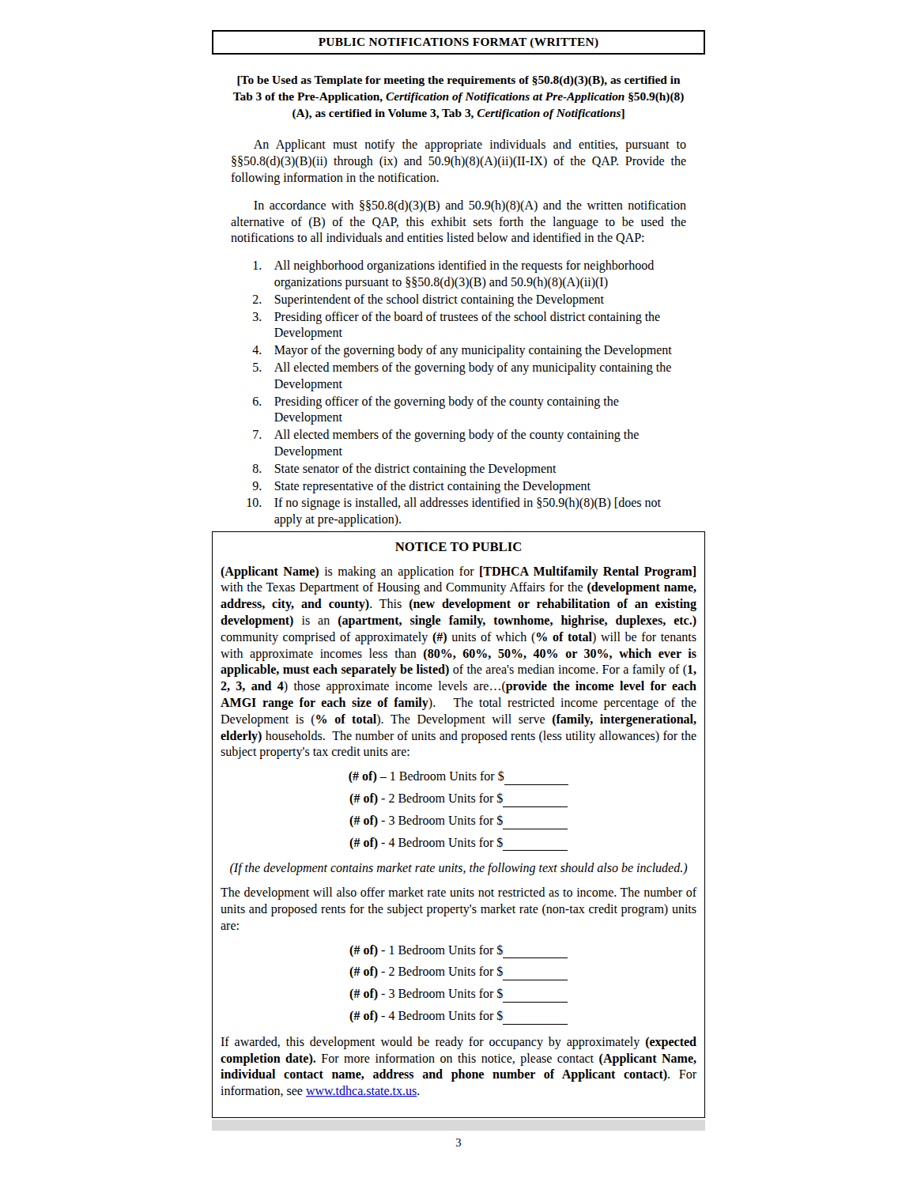PUBLIC NOTIFICATIONS FORMAT (WRITTEN)
[To be Used as Template for meeting the requirements of §50.8(d)(3)(B), as certified in Tab 3 of the Pre-Application, Certification of Notifications at Pre-Application §50.9(h)(8)(A), as certified in Volume 3, Tab 3, Certification of Notifications]
An Applicant must notify the appropriate individuals and entities, pursuant to §§50.8(d)(3)(B)(ii) through (ix) and 50.9(h)(8)(A)(ii)(II-IX) of the QAP. Provide the following information in the notification.
In accordance with §§50.8(d)(3)(B) and 50.9(h)(8)(A) and the written notification alternative of (B) of the QAP, this exhibit sets forth the language to be used the notifications to all individuals and entities listed below and identified in the QAP:
All neighborhood organizations identified in the requests for neighborhood organizations pursuant to §§50.8(d)(3)(B) and 50.9(h)(8)(A)(ii)(I)
Superintendent of the school district containing the Development
Presiding officer of the board of trustees of the school district containing the Development
Mayor of the governing body of any municipality containing the Development
All elected members of the governing body of any municipality containing the Development
Presiding officer of the governing body of the county containing the Development
All elected members of the governing body of the county containing the Development
State senator of the district containing the Development
State representative of the district containing the Development
If no signage is installed, all addresses identified in §50.9(h)(8)(B) [does not apply at pre-application).
NOTICE TO PUBLIC
(Applicant Name) is making an application for [TDHCA Multifamily Rental Program] with the Texas Department of Housing and Community Affairs for the (development name, address, city, and county). This (new development or rehabilitation of an existing development) is an (apartment, single family, townhome, highrise, duplexes, etc.) community comprised of approximately (#) units of which (% of total) will be for tenants with approximate incomes less than (80%, 60%, 50%, 40% or 30%, which ever is applicable, must each separately be listed) of the area's median income. For a family of (1, 2, 3, and 4) those approximate income levels are…(provide the income level for each AMGI range for each size of family). The total restricted income percentage of the Development is (% of total). The Development will serve (family, intergenerational, elderly) households. The number of units and proposed rents (less utility allowances) for the subject property's tax credit units are:
(# of) – 1 Bedroom Units for $
(# of) - 2 Bedroom Units for $
(# of) - 3 Bedroom Units for $
(# of) - 4 Bedroom Units for $
(If the development contains market rate units, the following text should also be included.)
The development will also offer market rate units not restricted as to income. The number of units and proposed rents for the subject property's market rate (non-tax credit program) units are:
(# of) - 1 Bedroom Units for $
(# of) - 2 Bedroom Units for $
(# of) - 3 Bedroom Units for $
(# of) - 4 Bedroom Units for $
If awarded, this development would be ready for occupancy by approximately (expected completion date). For more information on this notice, please contact (Applicant Name, individual contact name, address and phone number of Applicant contact). For information, see www.tdhca.state.tx.us.
3